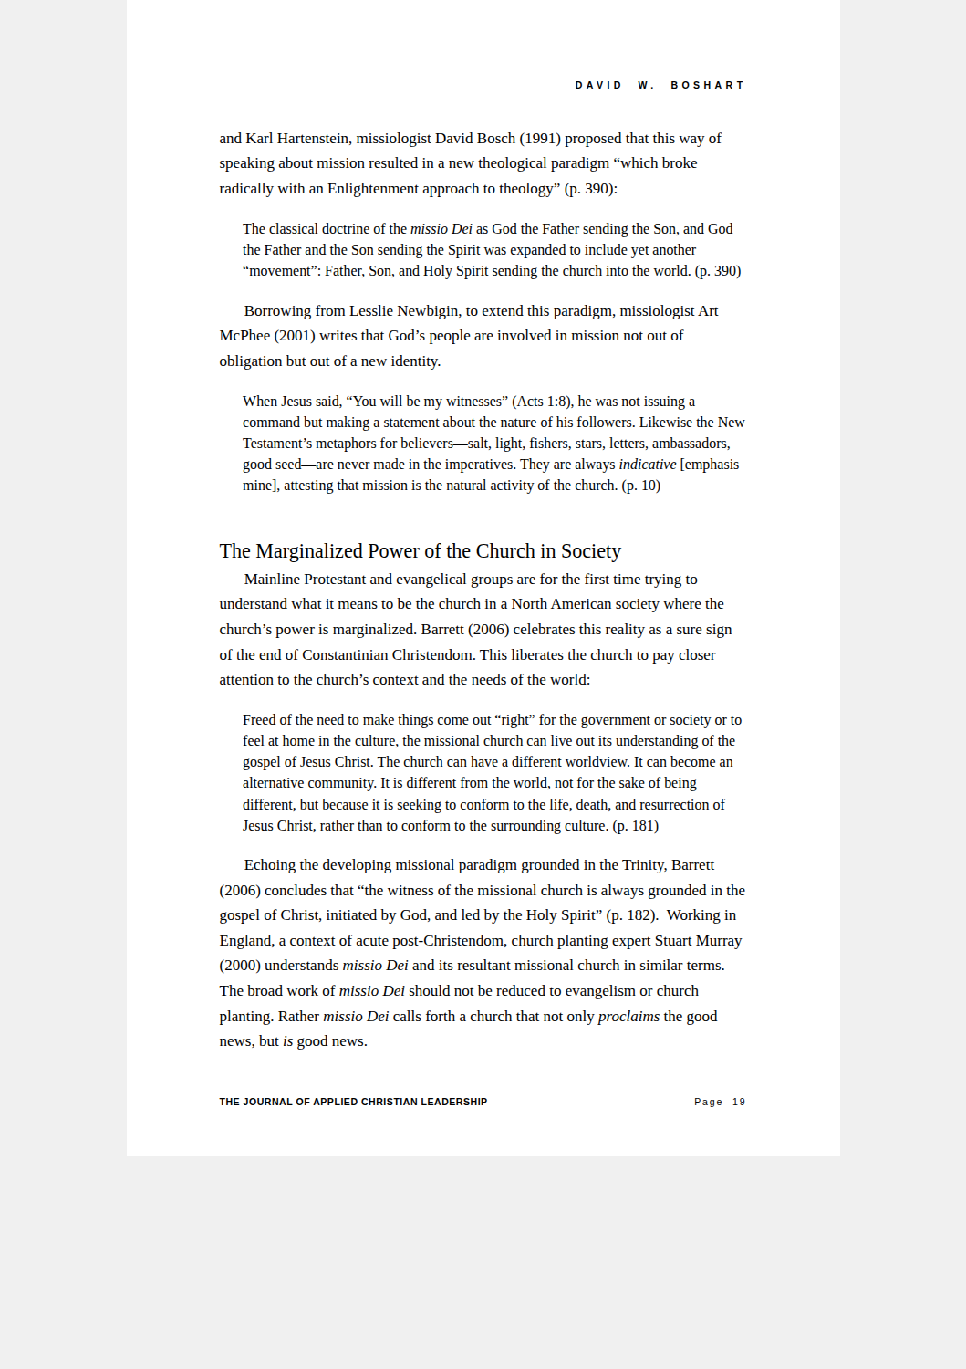David W. Boshart
and Karl Hartenstein, missiologist David Bosch (1991) proposed that this way of speaking about mission resulted in a new theological paradigm “which broke radically with an Enlightenment approach to theology” (p. 390):
The classical doctrine of the missio Dei as God the Father sending the Son, and God the Father and the Son sending the Spirit was expanded to include yet another “movement”: Father, Son, and Holy Spirit sending the church into the world. (p. 390)
Borrowing from Lesslie Newbigin, to extend this paradigm, missiologist Art McPhee (2001) writes that God’s people are involved in mission not out of obligation but out of a new identity.
When Jesus said, “You will be my witnesses” (Acts 1:8), he was not issuing a command but making a statement about the nature of his followers. Likewise the New Testament’s metaphors for believers—salt, light, fishers, stars, letters, ambassadors, good seed—are never made in the imperatives. They are always indicative [emphasis mine], attesting that mission is the natural activity of the church. (p. 10)
The Marginalized Power of the Church in Society
Mainline Protestant and evangelical groups are for the first time trying to understand what it means to be the church in a North American society where the church’s power is marginalized. Barrett (2006) celebrates this reality as a sure sign of the end of Constantinian Christendom. This liberates the church to pay closer attention to the church’s context and the needs of the world:
Freed of the need to make things come out “right” for the government or society or to feel at home in the culture, the missional church can live out its understanding of the gospel of Jesus Christ. The church can have a different worldview. It can become an alternative community. It is different from the world, not for the sake of being different, but because it is seeking to conform to the life, death, and resurrection of Jesus Christ, rather than to conform to the surrounding culture. (p. 181)
Echoing the developing missional paradigm grounded in the Trinity, Barrett (2006) concludes that “the witness of the missional church is always grounded in the gospel of Christ, initiated by God, and led by the Holy Spirit” (p. 182). Working in England, a context of acute post-Christendom, church planting expert Stuart Murray (2000) understands missio Dei and its resultant missional church in similar terms. The broad work of missio Dei should not be reduced to evangelism or church planting. Rather missio Dei calls forth a church that not only proclaims the good news, but is good news.
The Journal of Applied Christian Leadership Page 19